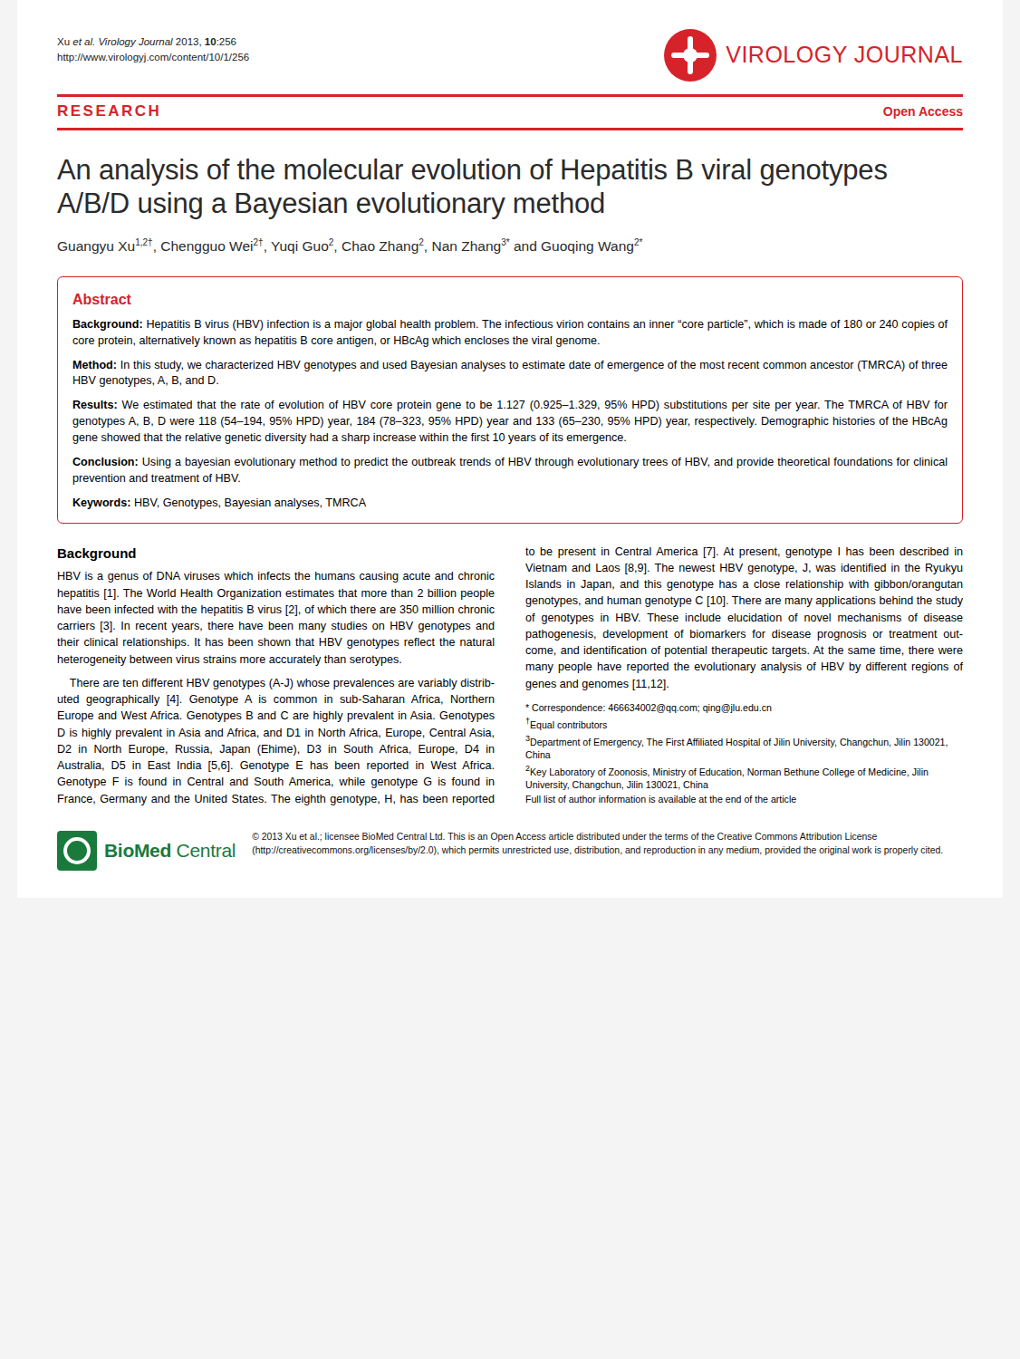Xu et al. Virology Journal 2013, 10:256
http://www.virologyj.com/content/10/1/256
VIROLOGY JOURNAL
RESEARCH
Open Access
An analysis of the molecular evolution of Hepatitis B viral genotypes A/B/D using a Bayesian evolutionary method
Guangyu Xu1,2†, Chengguo Wei2†, Yuqi Guo2, Chao Zhang2, Nan Zhang3* and Guoqing Wang2*
Abstract
Background: Hepatitis B virus (HBV) infection is a major global health problem. The infectious virion contains an inner “core particle”, which is made of 180 or 240 copies of core protein, alternatively known as hepatitis B core antigen, or HBcAg which encloses the viral genome.
Method: In this study, we characterized HBV genotypes and used Bayesian analyses to estimate date of emergence of the most recent common ancestor (TMRCA) of three HBV genotypes, A, B, and D.
Results: We estimated that the rate of evolution of HBV core protein gene to be 1.127 (0.925–1.329, 95% HPD) substitutions per site per year. The TMRCA of HBV for genotypes A, B, D were 118 (54–194, 95% HPD) year, 184 (78–323, 95% HPD) year and 133 (65–230, 95% HPD) year, respectively. Demographic histories of the HBcAg gene showed that the relative genetic diversity had a sharp increase within the first 10 years of its emergence.
Conclusion: Using a bayesian evolutionary method to predict the outbreak trends of HBV through evolutionary trees of HBV, and provide theoretical foundations for clinical prevention and treatment of HBV.
Keywords: HBV, Genotypes, Bayesian analyses, TMRCA
Background
HBV is a genus of DNA viruses which infects the humans causing acute and chronic hepatitis [1]. The World Health Organization estimates that more than 2 billion people have been infected with the hepatitis B virus [2], of which there are 350 million chronic carriers [3]. In recent years, there have been many studies on HBV genotypes and their clinical relationships. It has been shown that HBV genotypes reflect the natural heterogeneity between virus strains more accurately than serotypes.
There are ten different HBV genotypes (A-J) whose prevalences are variably distributed geographically [4]. Genotype A is common in sub-Saharan Africa, Northern Europe and West Africa. Genotypes B and C are highly prevalent in Asia. Genotypes D is highly prevalent in Asia and Africa, and D1 in North Africa, Europe, Central Asia, D2 in North Europe, Russia, Japan (Ehime), D3 in South Africa, Europe, D4 in Australia, D5 in East India [5,6]. Genotype E has been reported in West Africa. Genotype F is found in Central and South America, while genotype G is found in France, Germany and the United States. The eighth genotype, H, has been reported to be present in Central America [7]. At present, genotype I has been described in Vietnam and Laos [8,9]. The newest HBV genotype, J, was identified in the Ryukyu Islands in Japan, and this genotype has a close relationship with gibbon/orangutan genotypes, and human genotype C [10]. There are many applications behind the study of genotypes in HBV. These include elucidation of novel mechanisms of disease pathogenesis, development of biomarkers for disease prognosis or treatment outcome, and identification of potential therapeutic targets. At the same time, there were many people have reported the evolutionary analysis of HBV by different regions of genes and genomes [11,12].
* Correspondence: 466634002@qq.com; qing@jlu.edu.cn
†Equal contributors
3Department of Emergency, The First Affiliated Hospital of Jilin University, Changchun, Jilin 130021, China
2Key Laboratory of Zoonosis, Ministry of Education, Norman Bethune College of Medicine, Jilin University, Changchun, Jilin 130021, China
Full list of author information is available at the end of the article
BioMed Central
© 2013 Xu et al.; licensee BioMed Central Ltd. This is an Open Access article distributed under the terms of the Creative Commons Attribution License (http://creativecommons.org/licenses/by/2.0), which permits unrestricted use, distribution, and reproduction in any medium, provided the original work is properly cited.